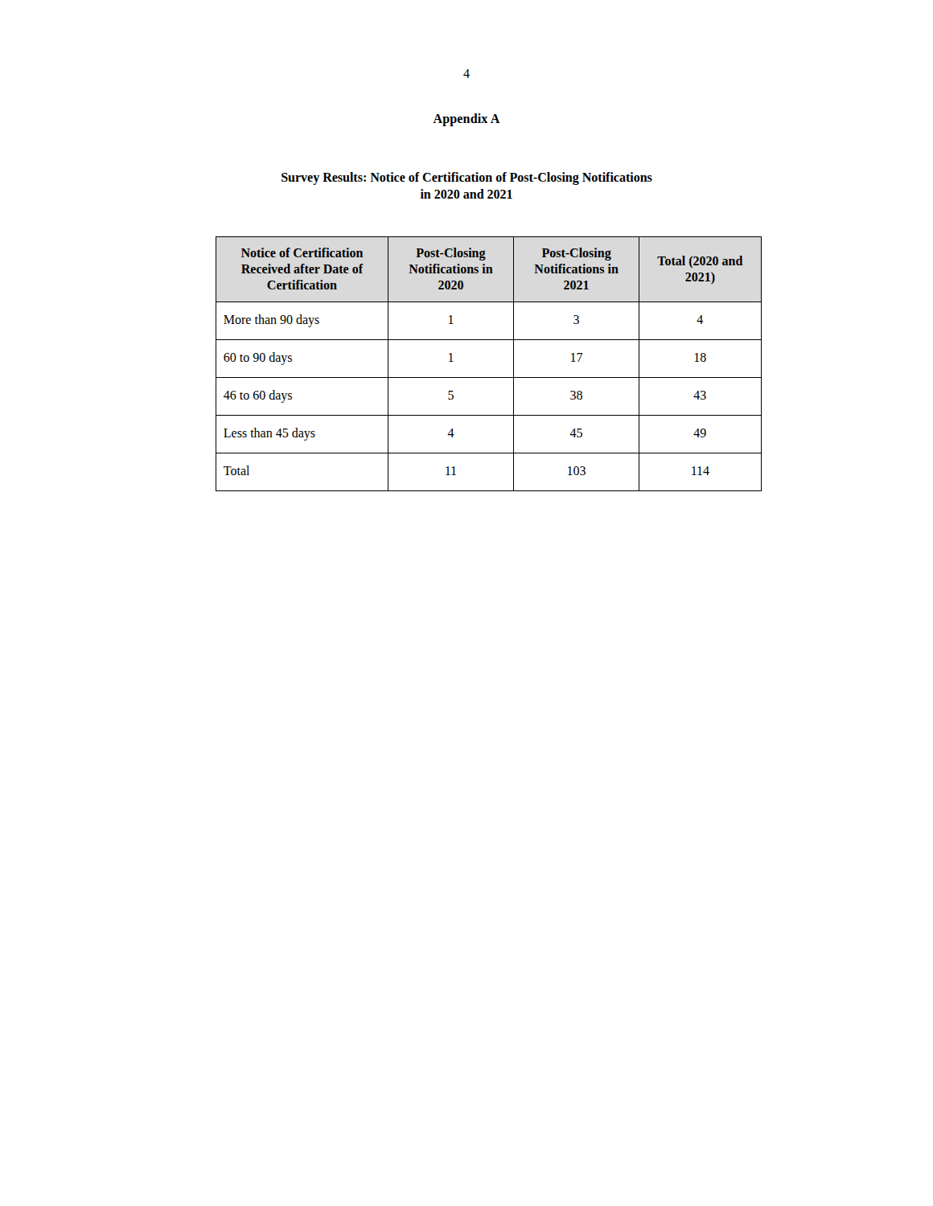4
Appendix A
Survey Results: Notice of Certification of Post-Closing Notifications
in 2020 and 2021
| Notice of Certification Received after Date of Certification | Post-Closing Notifications in 2020 | Post-Closing Notifications in 2021 | Total (2020 and 2021) |
| --- | --- | --- | --- |
| More than 90 days | 1 | 3 | 4 |
| 60 to 90 days | 1 | 17 | 18 |
| 46 to 60 days | 5 | 38 | 43 |
| Less than 45 days | 4 | 45 | 49 |
| Total | 11 | 103 | 114 |